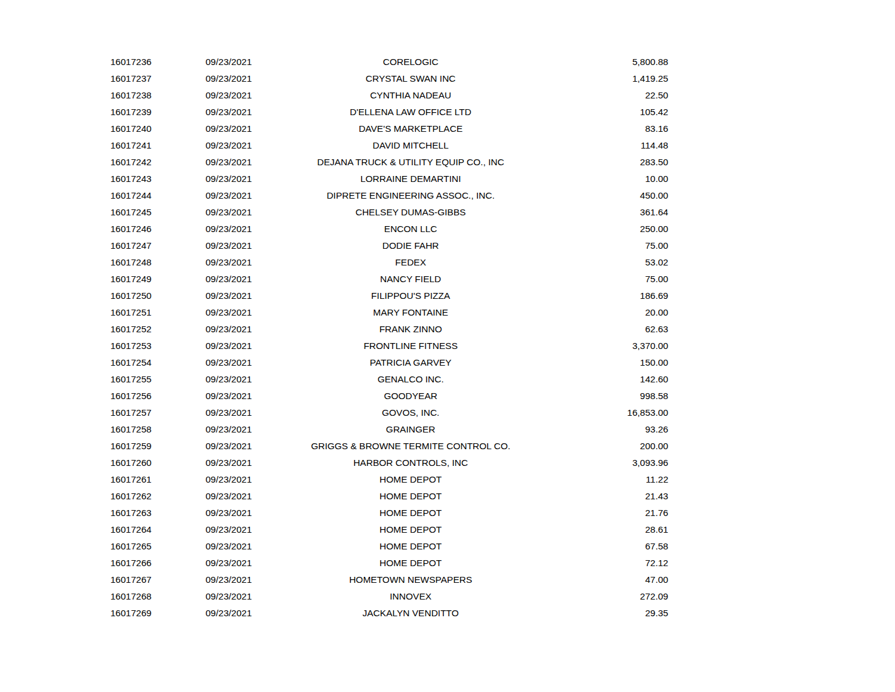| 16017236 | 09/23/2021 | CORELOGIC | 5,800.88 |
| 16017237 | 09/23/2021 | CRYSTAL SWAN INC | 1,419.25 |
| 16017238 | 09/23/2021 | CYNTHIA NADEAU | 22.50 |
| 16017239 | 09/23/2021 | D'ELLENA LAW OFFICE LTD | 105.42 |
| 16017240 | 09/23/2021 | DAVE'S MARKETPLACE | 83.16 |
| 16017241 | 09/23/2021 | DAVID MITCHELL | 114.48 |
| 16017242 | 09/23/2021 | DEJANA TRUCK & UTILITY EQUIP CO., INC | 283.50 |
| 16017243 | 09/23/2021 | LORRAINE DEMARTINI | 10.00 |
| 16017244 | 09/23/2021 | DIPRETE ENGINEERING ASSOC., INC. | 450.00 |
| 16017245 | 09/23/2021 | CHELSEY DUMAS-GIBBS | 361.64 |
| 16017246 | 09/23/2021 | ENCON LLC | 250.00 |
| 16017247 | 09/23/2021 | DODIE FAHR | 75.00 |
| 16017248 | 09/23/2021 | FEDEX | 53.02 |
| 16017249 | 09/23/2021 | NANCY FIELD | 75.00 |
| 16017250 | 09/23/2021 | FILIPPOU'S PIZZA | 186.69 |
| 16017251 | 09/23/2021 | MARY FONTAINE | 20.00 |
| 16017252 | 09/23/2021 | FRANK ZINNO | 62.63 |
| 16017253 | 09/23/2021 | FRONTLINE FITNESS | 3,370.00 |
| 16017254 | 09/23/2021 | PATRICIA GARVEY | 150.00 |
| 16017255 | 09/23/2021 | GENALCO INC. | 142.60 |
| 16017256 | 09/23/2021 | GOODYEAR | 998.58 |
| 16017257 | 09/23/2021 | GOVOS, INC. | 16,853.00 |
| 16017258 | 09/23/2021 | GRAINGER | 93.26 |
| 16017259 | 09/23/2021 | GRIGGS & BROWNE TERMITE CONTROL CO. | 200.00 |
| 16017260 | 09/23/2021 | HARBOR CONTROLS, INC | 3,093.96 |
| 16017261 | 09/23/2021 | HOME DEPOT | 11.22 |
| 16017262 | 09/23/2021 | HOME DEPOT | 21.43 |
| 16017263 | 09/23/2021 | HOME DEPOT | 21.76 |
| 16017264 | 09/23/2021 | HOME DEPOT | 28.61 |
| 16017265 | 09/23/2021 | HOME DEPOT | 67.58 |
| 16017266 | 09/23/2021 | HOME DEPOT | 72.12 |
| 16017267 | 09/23/2021 | HOMETOWN NEWSPAPERS | 47.00 |
| 16017268 | 09/23/2021 | INNOVEX | 272.09 |
| 16017269 | 09/23/2021 | JACKALYN VENDITTO | 29.35 |